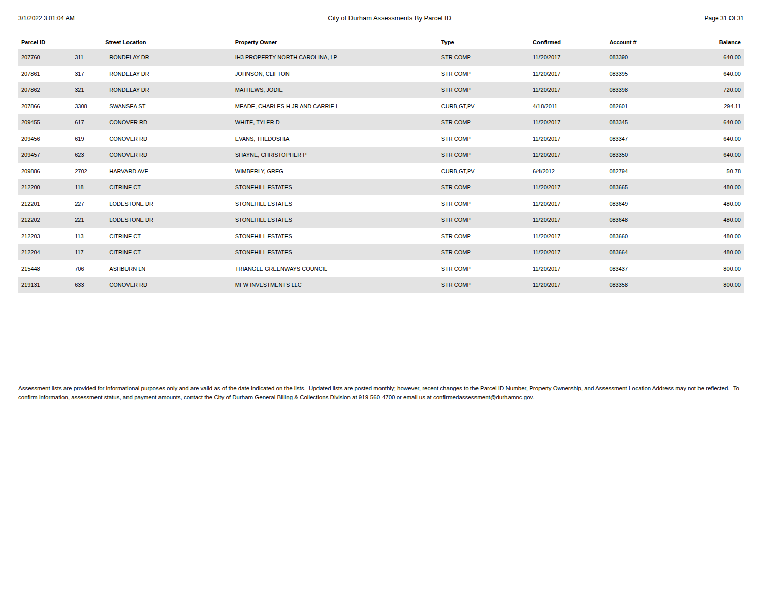3/1/2022 3:01:04 AM
City of Durham Assessments By Parcel ID
Page 31 Of 31
| Parcel ID | | Street Location | Property Owner | Type | Confirmed | Account # | Balance |
| --- | --- | --- | --- | --- | --- | --- | --- |
| 207760 | 311 | RONDELAY DR | IH3 PROPERTY NORTH CAROLINA, LP | STR COMP | 11/20/2017 | 083390 | 640.00 |
| 207861 | 317 | RONDELAY DR | JOHNSON, CLIFTON | STR COMP | 11/20/2017 | 083395 | 640.00 |
| 207862 | 321 | RONDELAY DR | MATHEWS, JODIE | STR COMP | 11/20/2017 | 083398 | 720.00 |
| 207866 | 3308 | SWANSEA ST | MEADE, CHARLES H JR AND CARRIE L | CURB,GT,PV | 4/18/2011 | 082601 | 294.11 |
| 209455 | 617 | CONOVER RD | WHITE, TYLER D | STR COMP | 11/20/2017 | 083345 | 640.00 |
| 209456 | 619 | CONOVER RD | EVANS, THEDOSHIA | STR COMP | 11/20/2017 | 083347 | 640.00 |
| 209457 | 623 | CONOVER RD | SHAYNE, CHRISTOPHER P | STR COMP | 11/20/2017 | 083350 | 640.00 |
| 209886 | 2702 | HARVARD AVE | WIMBERLY, GREG | CURB,GT,PV | 6/4/2012 | 082794 | 50.78 |
| 212200 | 118 | CITRINE CT | STONEHILL ESTATES | STR COMP | 11/20/2017 | 083665 | 480.00 |
| 212201 | 227 | LODESTONE DR | STONEHILL ESTATES | STR COMP | 11/20/2017 | 083649 | 480.00 |
| 212202 | 221 | LODESTONE DR | STONEHILL ESTATES | STR COMP | 11/20/2017 | 083648 | 480.00 |
| 212203 | 113 | CITRINE CT | STONEHILL ESTATES | STR COMP | 11/20/2017 | 083660 | 480.00 |
| 212204 | 117 | CITRINE CT | STONEHILL ESTATES | STR COMP | 11/20/2017 | 083664 | 480.00 |
| 215448 | 706 | ASHBURN LN | TRIANGLE GREENWAYS COUNCIL | STR COMP | 11/20/2017 | 083437 | 800.00 |
| 219131 | 633 | CONOVER RD | MFW INVESTMENTS LLC | STR COMP | 11/20/2017 | 083358 | 800.00 |
Assessment lists are provided for informational purposes only and are valid as of the date indicated on the lists. Updated lists are posted monthly; however, recent changes to the Parcel ID Number, Property Ownership, and Assessment Location Address may not be reflected. To confirm information, assessment status, and payment amounts, contact the City of Durham General Billing & Collections Division at 919-560-4700 or email us at confirmedassessment@durhamnc.gov.